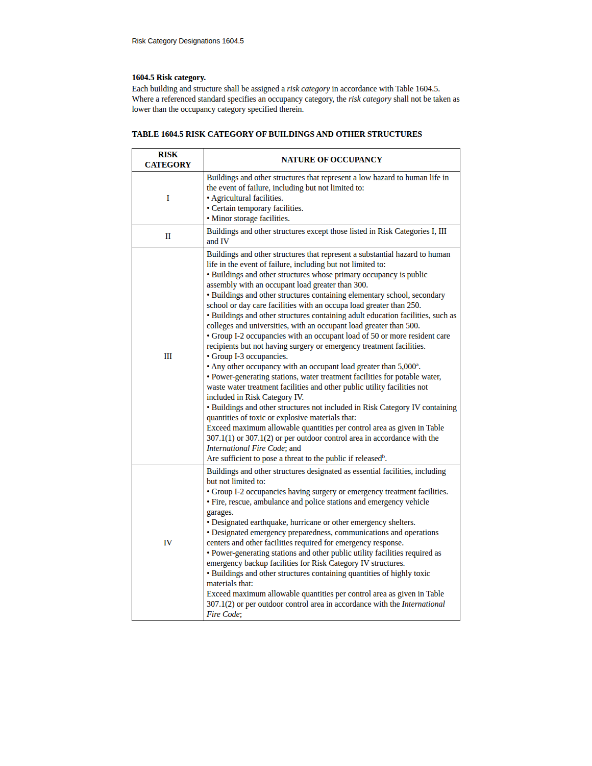Risk Category Designations 1604.5
1604.5 Risk category.
Each building and structure shall be assigned a risk category in accordance with Table 1604.5. Where a referenced standard specifies an occupancy category, the risk category shall not be taken as lower than the occupancy category specified therein.
TABLE 1604.5 RISK CATEGORY OF BUILDINGS AND OTHER STRUCTURES
| RISK CATEGORY | NATURE OF OCCUPANCY |
| --- | --- |
| I | Buildings and other structures that represent a low hazard to human life in the event of failure, including but not limited to: • Agricultural facilities. • Certain temporary facilities. • Minor storage facilities. |
| II | Buildings and other structures except those listed in Risk Categories I, III and IV |
| III | Buildings and other structures that represent a substantial hazard to human life in the event of failure, including but not limited to: • Buildings and other structures whose primary occupancy is public assembly with an occupant load greater than 300. • Buildings and other structures containing elementary school, secondary school or day care facilities with an occupa load greater than 250. • Buildings and other structures containing adult education facilities, such as colleges and universities, with an occupant load greater than 500. • Group I-2 occupancies with an occupant load of 50 or more resident care recipients but not having surgery or emergency treatment facilities. • Group I-3 occupancies. • Any other occupancy with an occupant load greater than 5,000 a . • Power-generating stations, water treatment facilities for potable water, waste water treatment facilities and other public utility facilities not included in Risk Category IV. • Buildings and other structures not included in Risk Category IV containing quantities of toxic or explosive materials that: Exceed maximum allowable quantities per control area as given in Table 307.1(1) or 307.1(2) or per outdoor control area in accordance with the International Fire Code ; and Are sufficient to pose a threat to the public if released b . |
| IV | Buildings and other structures designated as essential facilities, including but not limited to: • Group I-2 occupancies having surgery or emergency treatment facilities. • Fire, rescue, ambulance and police stations and emergency vehicle garages. • Designated earthquake, hurricane or other emergency shelters. • Designated emergency preparedness, communications and operations centers and other facilities required for emergency response. • Power-generating stations and other public utility facilities required as emergency backup facilities for Risk Category IV structures. • Buildings and other structures containing quantities of highly toxic materials that: Exceed maximum allowable quantities per control area as given in Table 307.1(2) or per outdoor control area in accordance with the International Fire Code ; |